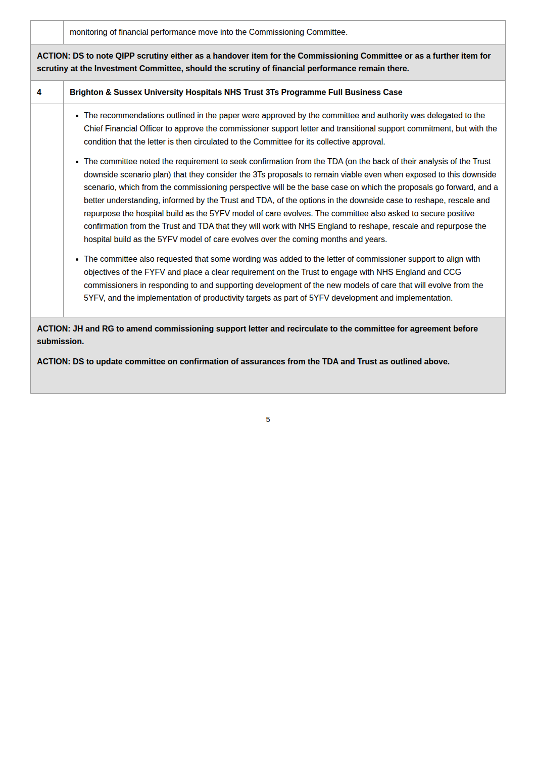| | monitoring of financial performance move into the Commissioning Committee. |
| ACTION: DS to note QIPP scrutiny either as a handover item for the Commissioning Committee or as a further item for scrutiny at the Investment Committee, should the scrutiny of financial performance remain there. |
| 4 | Brighton & Sussex University Hospitals NHS Trust 3Ts Programme Full Business Case |
| | The recommendations outlined in the paper were approved by the committee and authority was delegated to the Chief Financial Officer to approve the commissioner support letter and transitional support commitment, but with the condition that the letter is then circulated to the Committee for its collective approval. The committee noted the requirement to seek confirmation from the TDA (on the back of their analysis of the Trust downside scenario plan) that they consider the 3Ts proposals to remain viable even when exposed to this downside scenario, which from the commissioning perspective will be the base case on which the proposals go forward, and a better understanding, informed by the Trust and TDA, of the options in the downside case to reshape, rescale and repurpose the hospital build as the 5YFV model of care evolves. The committee also asked to secure positive confirmation from the Trust and TDA that they will work with NHS England to reshape, rescale and repurpose the hospital build as the 5YFV model of care evolves over the coming months and years. The committee also requested that some wording was added to the letter of commissioner support to align with objectives of the FYFV and place a clear requirement on the Trust to engage with NHS England and CCG commissioners in responding to and supporting development of the new models of care that will evolve from the 5YFV, and the implementation of productivity targets as part of 5YFV development and implementation. |
| ACTION: JH and RG to amend commissioning support letter and recirculate to the committee for agreement before submission. ACTION: DS to update committee on confirmation of assurances from the TDA and Trust as outlined above. |
5